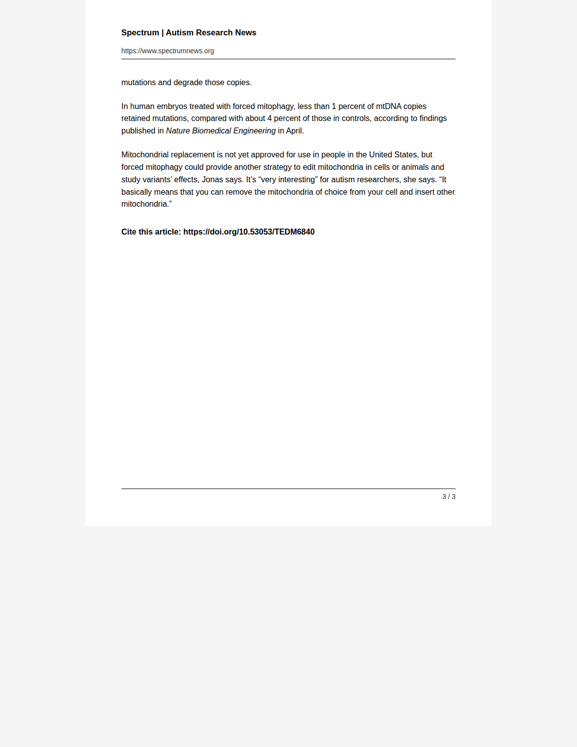Spectrum | Autism Research News
https://www.spectrumnews.org
mutations and degrade those copies.
In human embryos treated with forced mitophagy, less than 1 percent of mtDNA copies retained mutations, compared with about 4 percent of those in controls, according to findings published in Nature Biomedical Engineering in April.
Mitochondrial replacement is not yet approved for use in people in the United States, but forced mitophagy could provide another strategy to edit mitochondria in cells or animals and study variants’ effects, Jonas says. It’s “very interesting” for autism researchers, she says. “It basically means that you can remove the mitochondria of choice from your cell and insert other mitochondria.”
Cite this article: https://doi.org/10.53053/TEDM6840
3 / 3